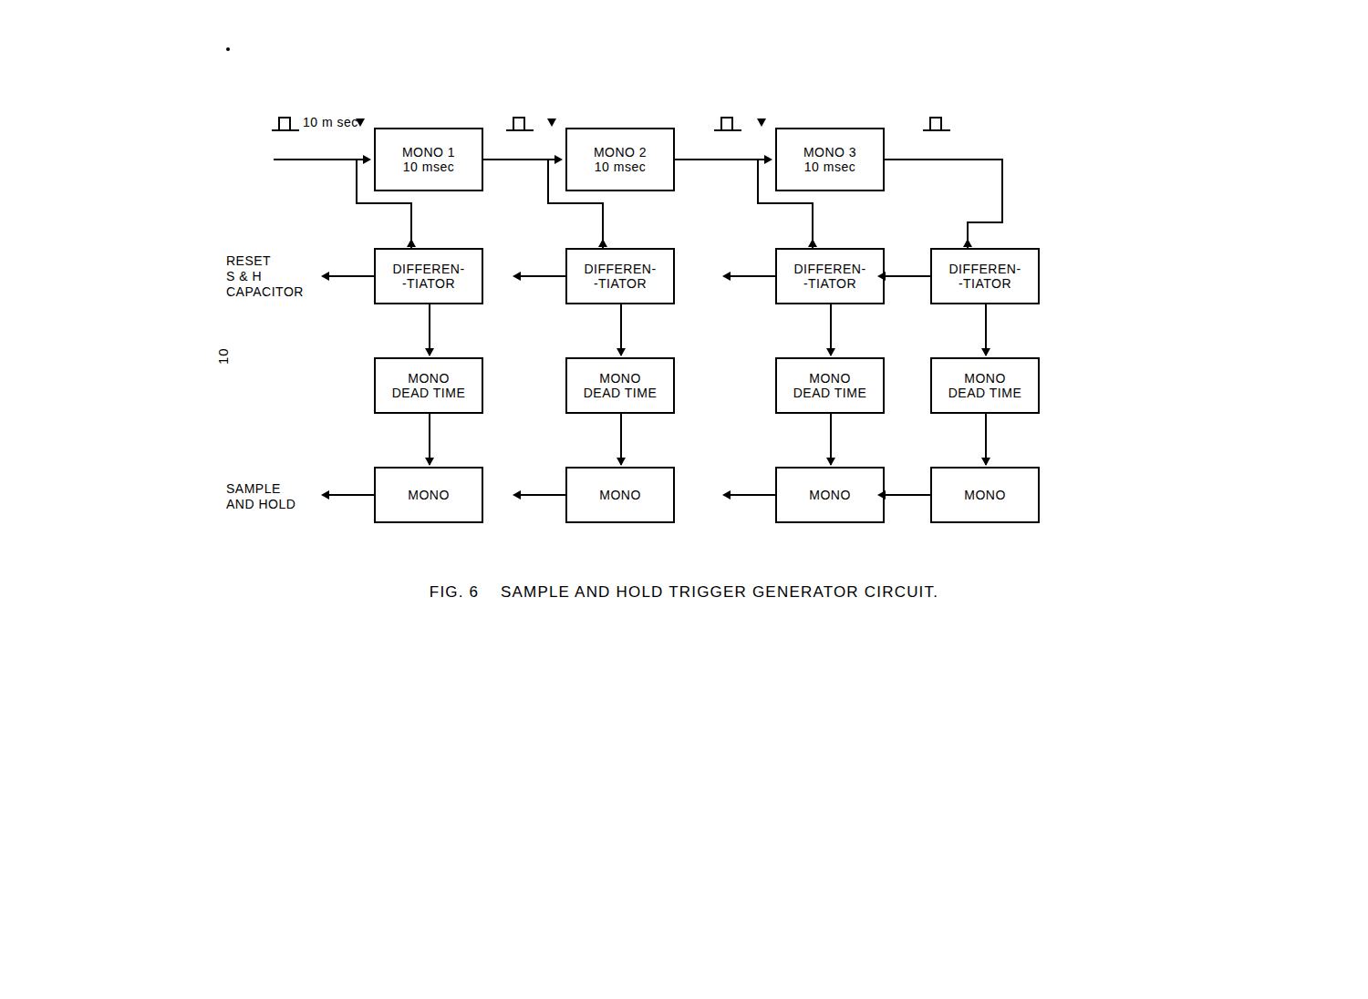10
============================================================ ROW 1 : MONO 1 / MONO 2 / MONO 3 ============================================================
MONO 110 msec
MONO 210 msec
MONO 310 msec
10 m sec
============================================================ Tap lines from main bus down to each differentiator ============================================================
============================================================ ROW 2 : DIFFERENTIATORS ============================================================
DIFFEREN--TIATOR
DIFFEREN--TIATOR
DIFFEREN--TIATOR
DIFFEREN--TIATOR
RESET
S & H
CAPACITOR
============================================================ ROW 3 : MONO DEAD TIME ============================================================
MONO DEAD TIME
MONO DEAD TIME
MONO DEAD TIME
MONO DEAD TIME
============================================================ ROW 4 : MONO (output stage) ============================================================
MONO
MONO
MONO
MONO
SAMPLE
AND HOLD
============================================================ CAPTION ============================================================
FIG. 6 SAMPLE AND HOLD TRIGGER GENERATOR CIRCUIT.